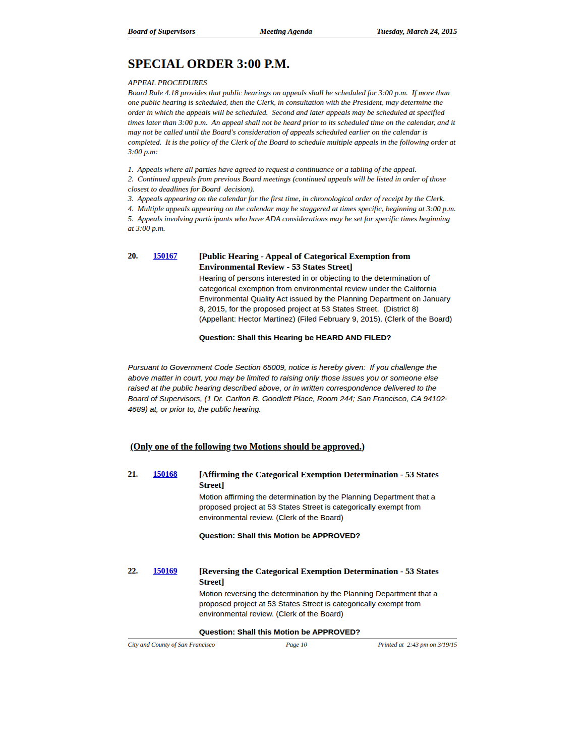Board of Supervisors
Meeting Agenda
Tuesday, March 24, 2015
SPECIAL ORDER 3:00 P.M.
APPEAL PROCEDURES
Board Rule 4.18 provides that public hearings on appeals shall be scheduled for 3:00 p.m. If more than one public hearing is scheduled, then the Clerk, in consultation with the President, may determine the order in which the appeals will be scheduled. Second and later appeals may be scheduled at specified times later than 3:00 p.m. An appeal shall not be heard prior to its scheduled time on the calendar, and it may not be called until the Board's consideration of appeals scheduled earlier on the calendar is completed. It is the policy of the Clerk of the Board to schedule multiple appeals in the following order at 3:00 p.m:
1. Appeals where all parties have agreed to request a continuance or a tabling of the appeal.
2. Continued appeals from previous Board meetings (continued appeals will be listed in order of those closest to deadlines for Board decision).
3. Appeals appearing on the calendar for the first time, in chronological order of receipt by the Clerk.
4. Multiple appeals appearing on the calendar may be staggered at times specific, beginning at 3:00 p.m.
5. Appeals involving participants who have ADA considerations may be set for specific times beginning at 3:00 p.m.
20.
150167
[Public Hearing - Appeal of Categorical Exemption from Environmental Review - 53 States Street]
Hearing of persons interested in or objecting to the determination of categorical exemption from environmental review under the California Environmental Quality Act issued by the Planning Department on January 8, 2015, for the proposed project at 53 States Street. (District 8) (Appellant: Hector Martinez) (Filed February 9, 2015). (Clerk of the Board)
Question: Shall this Hearing be HEARD AND FILED?
Pursuant to Government Code Section 65009, notice is hereby given: If you challenge the above matter in court, you may be limited to raising only those issues you or someone else raised at the public hearing described above, or in written correspondence delivered to the Board of Supervisors, (1 Dr. Carlton B. Goodlett Place, Room 244; San Francisco, CA 94102-4689) at, or prior to, the public hearing.
(Only one of the following two Motions should be approved.)
21.
150168
[Affirming the Categorical Exemption Determination - 53 States Street]
Motion affirming the determination by the Planning Department that a proposed project at 53 States Street is categorically exempt from environmental review. (Clerk of the Board)
Question: Shall this Motion be APPROVED?
22.
150169
[Reversing the Categorical Exemption Determination - 53 States Street]
Motion reversing the determination by the Planning Department that a proposed project at 53 States Street is categorically exempt from environmental review. (Clerk of the Board)
Question: Shall this Motion be APPROVED?
City and County of San Francisco
Page 10
Printed at 2:43 pm on 3/19/15